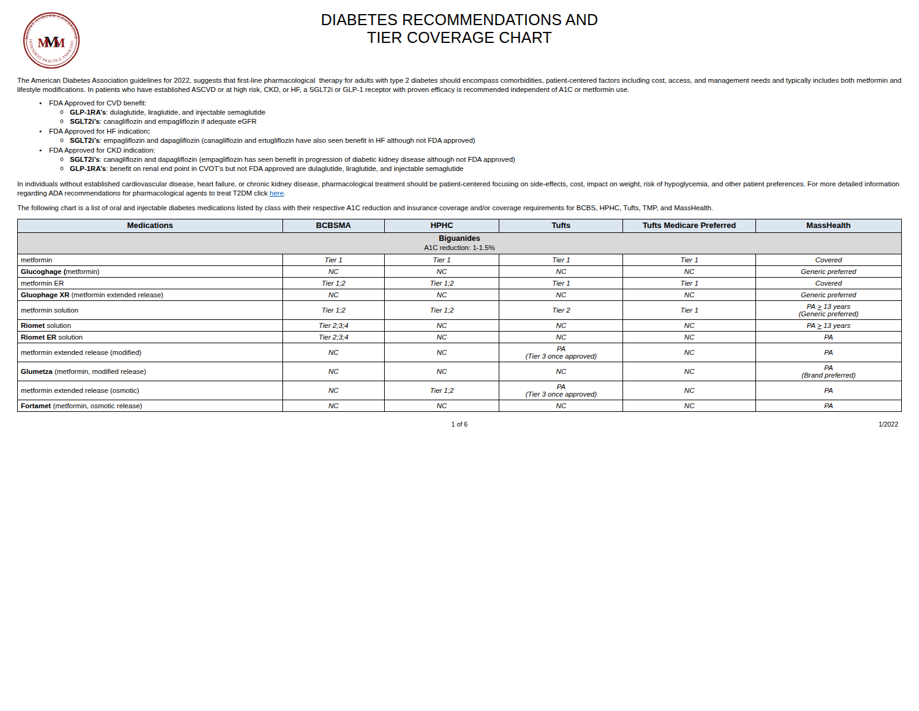MOUNT AUBURN CAMBRIDGE INDEPENDENT PRACTICE ASSOCIATION M M M
DIABETES RECOMMENDATIONS AND
TIER COVERAGE CHART
The American Diabetes Association guidelines for 2022, suggests that first-line pharmacological therapy for adults with type 2 diabetes should encompass comorbidities, patient-centered factors including cost, access, and management needs and typically includes both metformin and lifestyle modifications. In patients who have established ASCVD or at high risk, CKD, or HF, a SGLT2i or GLP-1 receptor with proven efficacy is recommended independent of A1C or metformin use.
FDA Approved for CVD benefit:
GLP-1RA’s: dulaglutide, liraglutide, and injectable semaglutide
SGLT2i’s: canagliflozin and empagliflozin if adequate eGFR
FDA Approved for HF indication:
SGLT2i’s: empagliflozin and dapagliflozin (canagliflozin and ertugliflozin have also seen benefit in HF although not FDA approved)
FDA Approved for CKD indication:
SGLT2i’s: canagliflozin and dapagliflozin (empagliflozin has seen benefit in progression of diabetic kidney disease although not FDA approved)
GLP-1RA’s: benefit on renal end point in CVOT’s but not FDA approved are dulaglutide, liraglutide, and injectable semaglutide
In individuals without established cardiovascular disease, heart failure, or chronic kidney disease, pharmacological treatment should be patient-centered focusing on side-effects, cost, impact on weight, risk of hypoglycemia, and other patient preferences. For more detailed information regarding ADA recommendations for pharmacological agents to treat T2DM click here.
The following chart is a list of oral and injectable diabetes medications listed by class with their respective A1C reduction and insurance coverage and/or coverage requirements for BCBS, HPHC, Tufts, TMP, and MassHealth.
| Medications | BCBSMA | HPHC | Tufts | Tufts Medicare Preferred | MassHealth |
| --- | --- | --- | --- | --- | --- |
| Biguanides A1C reduction: 1-1.5% |
| metformin | Tier 1 | Tier 1 | Tier 1 | Tier 1 | Covered |
| Glucoghage ( metformin) | NC | NC | NC | NC | Generic preferred |
| metformin ER | Tier 1;2 | Tier 1;2 | Tier 1 | Tier 1 | Covered |
| Gluophage XR (metformin extended release) | NC | NC | NC | NC | Generic preferred |
| metformin solution | Tier 1;2 | Tier 1;2 | Tier 2 | Tier 1 | PA > 13 years (Generic preferred) |
| Riomet solution | Tier 2;3;4 | NC | NC | NC | PA > 13 years |
| Riomet ER solution | Tier 2;3;4 | NC | NC | NC | PA |
| metformin extended release (modified) | NC | NC | PA (Tier 3 once approved) | NC | PA |
| Glumetza (metformin, modified release) | NC | NC | NC | NC | PA (Brand preferred) |
| metformin extended release (osmotic) | NC | Tier 1;2 | PA (Tier 3 once approved) | NC | PA |
| Fortamet (metformin, osmotic release) | NC | NC | NC | NC | PA |
1 of 6
1/2022